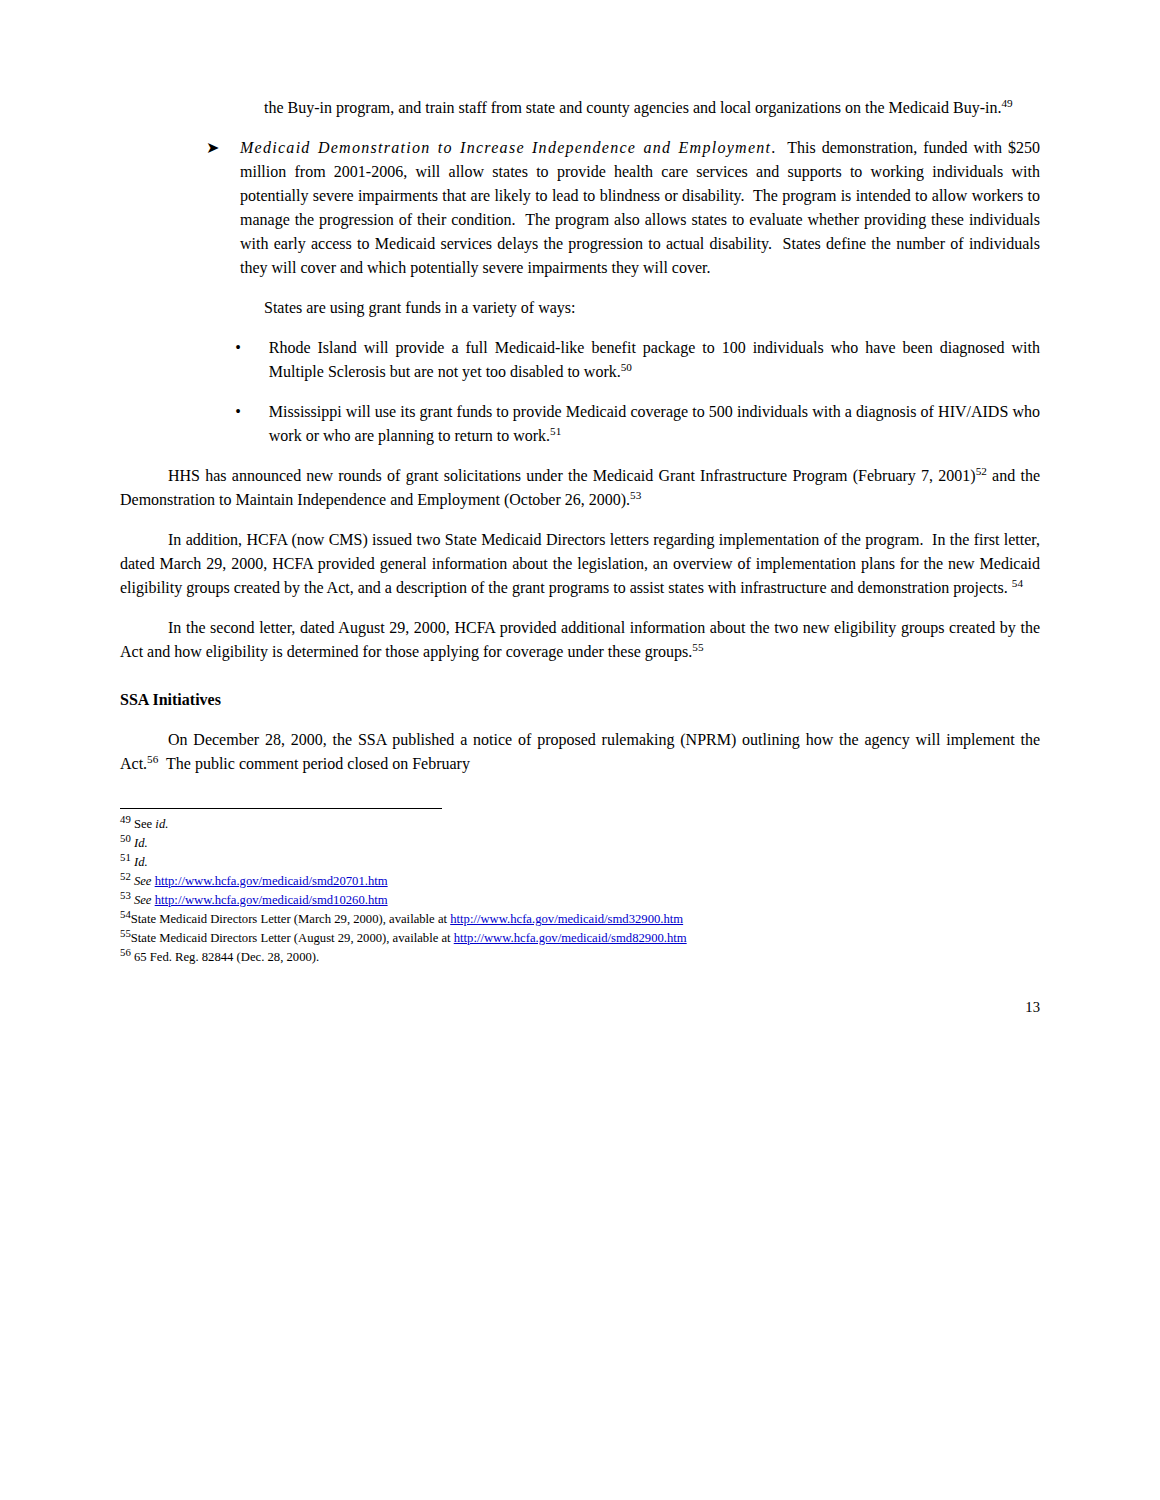the Buy-in program, and train staff from state and county agencies and local organizations on the Medicaid Buy-in.49
➤
Medicaid Demonstration to Increase Independence and Employment. This demonstration, funded with $250 million from 2001-2006, will allow states to provide health care services and supports to working individuals with potentially severe impairments that are likely to lead to blindness or disability. The program is intended to allow workers to manage the progression of their condition. The program also allows states to evaluate whether providing these individuals with early access to Medicaid services delays the progression to actual disability. States define the number of individuals they will cover and which potentially severe impairments they will cover.
States are using grant funds in a variety of ways:
•
Rhode Island will provide a full Medicaid-like benefit package to 100 individuals who have been diagnosed with Multiple Sclerosis but are not yet too disabled to work.50
•
Mississippi will use its grant funds to provide Medicaid coverage to 500 individuals with a diagnosis of HIV/AIDS who work or who are planning to return to work.51
HHS has announced new rounds of grant solicitations under the Medicaid Grant Infrastructure Program (February 7, 2001)52 and the Demonstration to Maintain Independence and Employment (October 26, 2000).53
In addition, HCFA (now CMS) issued two State Medicaid Directors letters regarding implementation of the program. In the first letter, dated March 29, 2000, HCFA provided general information about the legislation, an overview of implementation plans for the new Medicaid eligibility groups created by the Act, and a description of the grant programs to assist states with infrastructure and demonstration projects. 54
In the second letter, dated August 29, 2000, HCFA provided additional information about the two new eligibility groups created by the Act and how eligibility is determined for those applying for coverage under these groups.55
SSA Initiatives
On December 28, 2000, the SSA published a notice of proposed rulemaking (NPRM) outlining how the agency will implement the Act.56 The public comment period closed on February
49 See id.
50 Id.
51 Id.
52 See http://www.hcfa.gov/medicaid/smd20701.htm
53 See http://www.hcfa.gov/medicaid/smd10260.htm
54 State Medicaid Directors Letter (March 29, 2000), available at http://www.hcfa.gov/medicaid/smd32900.htm
55 State Medicaid Directors Letter (August 29, 2000), available at http://www.hcfa.gov/medicaid/smd82900.htm
56 65 Fed. Reg. 82844 (Dec. 28, 2000).
13